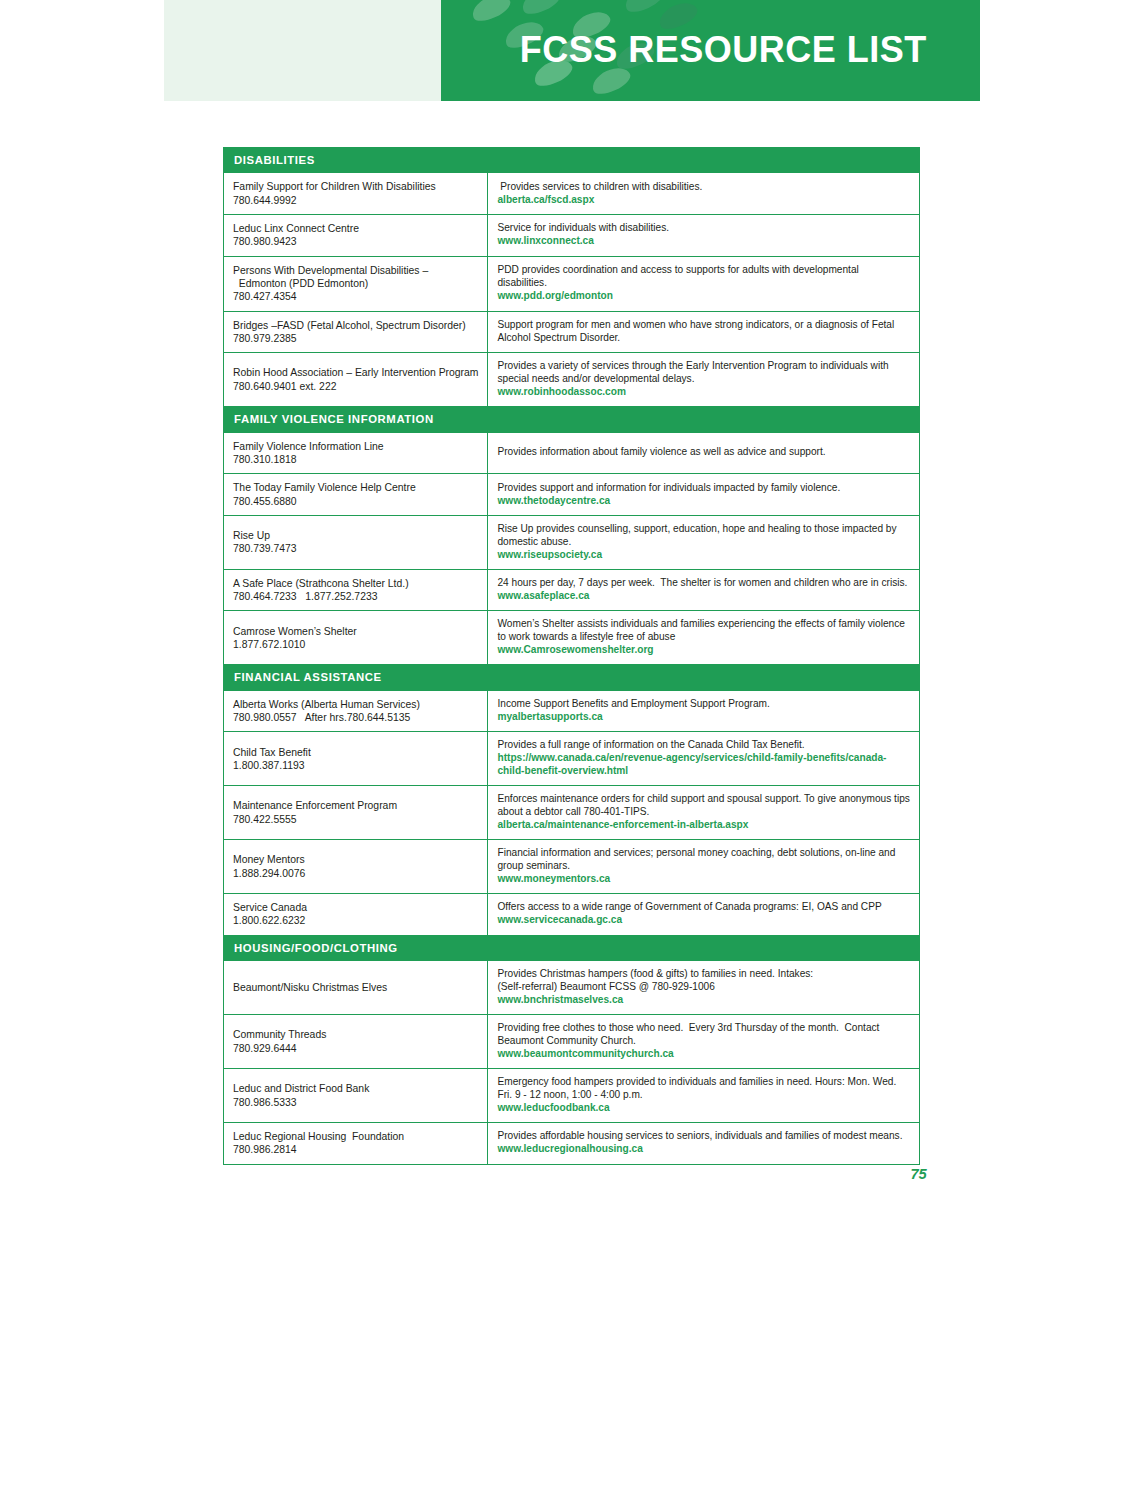FCSS RESOURCE LIST
| DISABILITIES |
| Family Support for Children With Disabilities 780.644.9992 | Provides services to children with disabilities. alberta.ca/fscd.aspx |
| Leduc Linx Connect Centre 780.980.9423 | Service for individuals with disabilities. www.linxconnect.ca |
| Persons With Developmental Disabilities – Edmonton (PDD Edmonton) 780.427.4354 | PDD provides coordination and access to supports for adults with developmental disabilities. www.pdd.org/edmonton |
| Bridges –FASD (Fetal Alcohol, Spectrum Disorder) 780.979.2385 | Support program for men and women who have strong indicators, or a diagnosis of Fetal Alcohol Spectrum Disorder. |
| Robin Hood Association – Early Intervention Program 780.640.9401 ext. 222 | Provides a variety of services through the Early Intervention Program to individuals with special needs and/or developmental delays. www.robinhoodassoc.com |
| FAMILY VIOLENCE INFORMATION |
| Family Violence Information Line 780.310.1818 | Provides information about family violence as well as advice and support. |
| The Today Family Violence Help Centre 780.455.6880 | Provides support and information for individuals impacted by family violence. www.thetodaycentre.ca |
| Rise Up 780.739.7473 | Rise Up provides counselling, support, education, hope and healing to those impacted by domestic abuse. www.riseupsociety.ca |
| A Safe Place (Strathcona Shelter Ltd.) 780.464.7233 1.877.252.7233 | 24 hours per day, 7 days per week. The shelter is for women and children who are in crisis. www.asafeplace.ca |
| Camrose Women’s Shelter 1.877.672.1010 | Women’s Shelter assists individuals and families experiencing the effects of family violence to work towards a lifestyle free of abuse www.Camrosewomenshelter.org |
| FINANCIAL ASSISTANCE |
| Alberta Works (Alberta Human Services) 780.980.0557 After hrs.780.644.5135 | Income Support Benefits and Employment Support Program. myalbertasupports.ca |
| Child Tax Benefit 1.800.387.1193 | Provides a full range of information on the Canada Child Tax Benefit. https://www.canada.ca/en/revenue-agency/services/child-family-benefits/canada-child-benefit-overview.html |
| Maintenance Enforcement Program 780.422.5555 | Enforces maintenance orders for child support and spousal support. To give anonymous tips about a debtor call 780-401-TIPS. alberta.ca/maintenance-enforcement-in-alberta.aspx |
| Money Mentors 1.888.294.0076 | Financial information and services; personal money coaching, debt solutions, on-line and group seminars. www.moneymentors.ca |
| Service Canada 1.800.622.6232 | Offers access to a wide range of Government of Canada programs: EI, OAS and CPP www.servicecanada.gc.ca |
| HOUSING/FOOD/CLOTHING |
| Beaumont/Nisku Christmas Elves | Provides Christmas hampers (food & gifts) to families in need. Intakes: (Self-referral) Beaumont FCSS @ 780-929-1006 www.bnchristmaselves.ca |
| Community Threads 780.929.6444 | Providing free clothes to those who need. Every 3rd Thursday of the month. Contact Beaumont Community Church. www.beaumontcommunitychurch.ca |
| Leduc and District Food Bank 780.986.5333 | Emergency food hampers provided to individuals and families in need. Hours: Mon. Wed. Fri. 9 - 12 noon, 1:00 - 4:00 p.m. www.leducfoodbank.ca |
| Leduc Regional Housing Foundation 780.986.2814 | Provides affordable housing services to seniors, individuals and families of modest means. www.leducregionalhousing.ca |
75